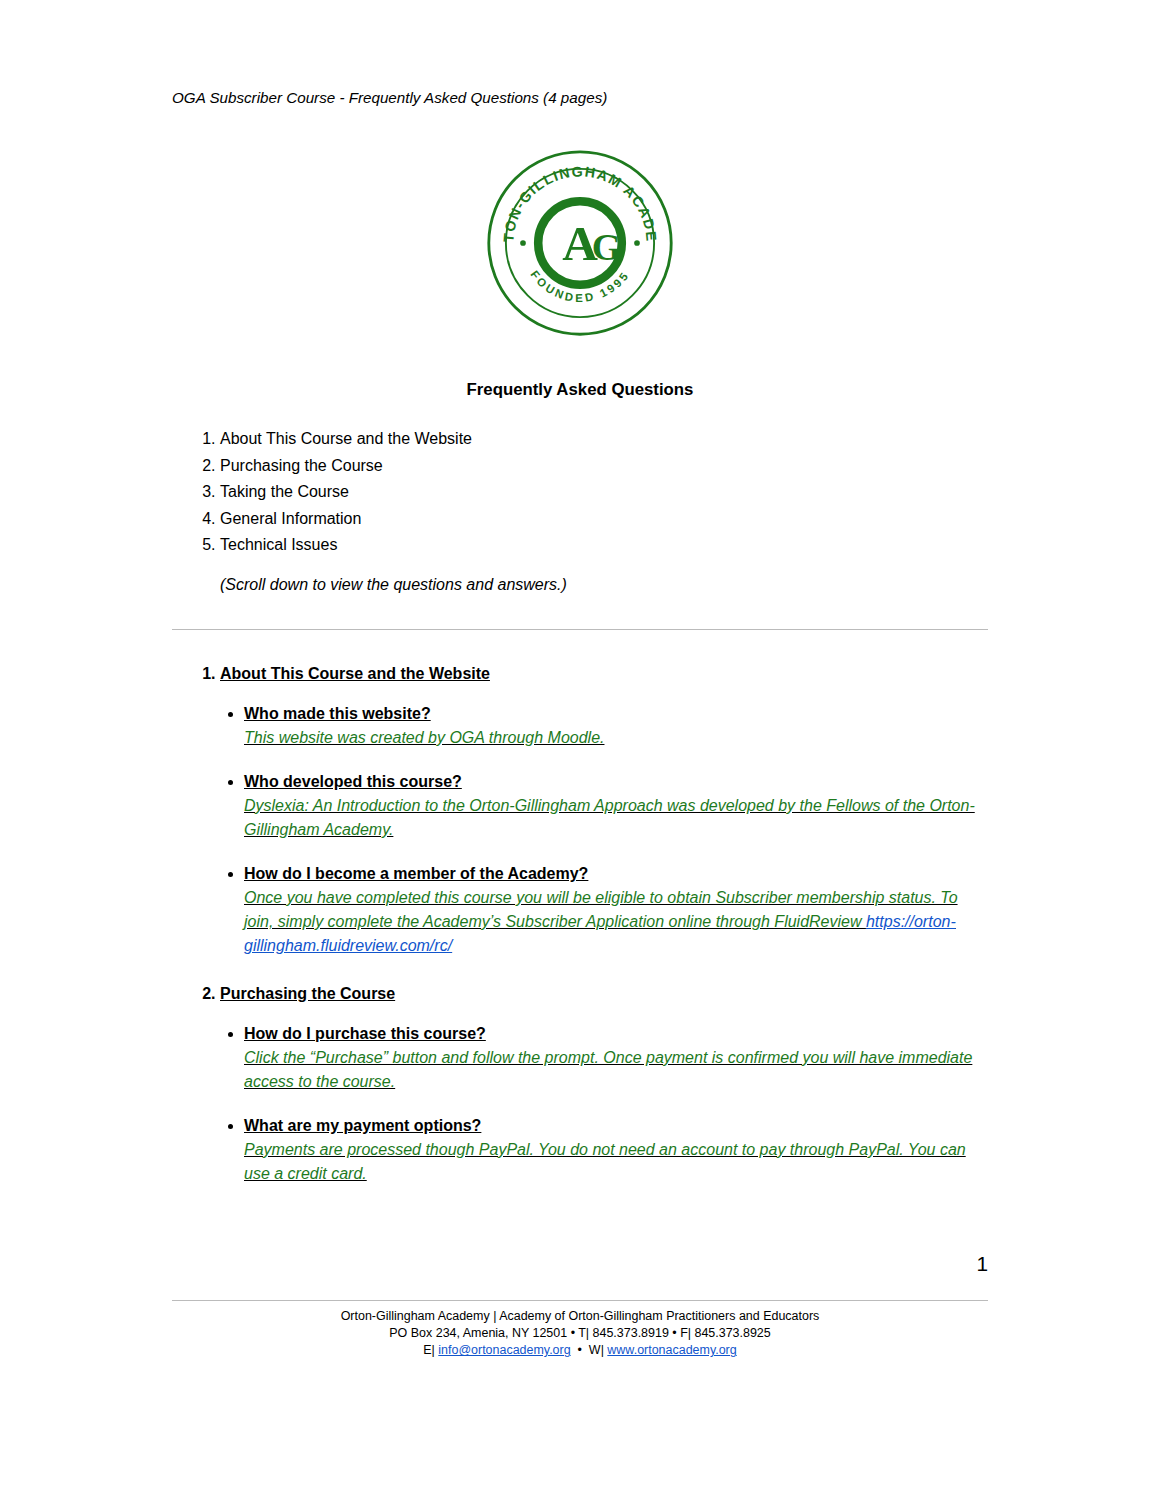OGA Subscriber Course - Frequently Asked Questions (4 pages)
ORTON-GILLINGHAM ACADEMY FOUNDED 1995 A G
Frequently Asked Questions
About This Course and the Website
Purchasing the Course
Taking the Course
General Information
Technical Issues
(Scroll down to view the questions and answers.)
About This Course and the Website
Who made this website? This website was created by OGA through Moodle.
Who developed this course? Dyslexia: An Introduction to the Orton-Gillingham Approach was developed by the Fellows of the Orton-Gillingham Academy.
How do I become a member of the Academy? Once you have completed this course you will be eligible to obtain Subscriber membership status. To join, simply complete the Academy’s Subscriber Application online through FluidReview https://orton-gillingham.fluidreview.com/rc/
Purchasing the Course
How do I purchase this course? Click the “Purchase” button and follow the prompt. Once payment is confirmed you will have immediate access to the course.
What are my payment options? Payments are processed though PayPal. You do not need an account to pay through PayPal. You can use a credit card.
1
Orton-Gillingham Academy | Academy of Orton-Gillingham Practitioners and Educators
PO Box 234, Amenia, NY 12501 • T| 845.373.8919 • F| 845.373.8925
E| info@ortonacademy.org • W| www.ortonacademy.org